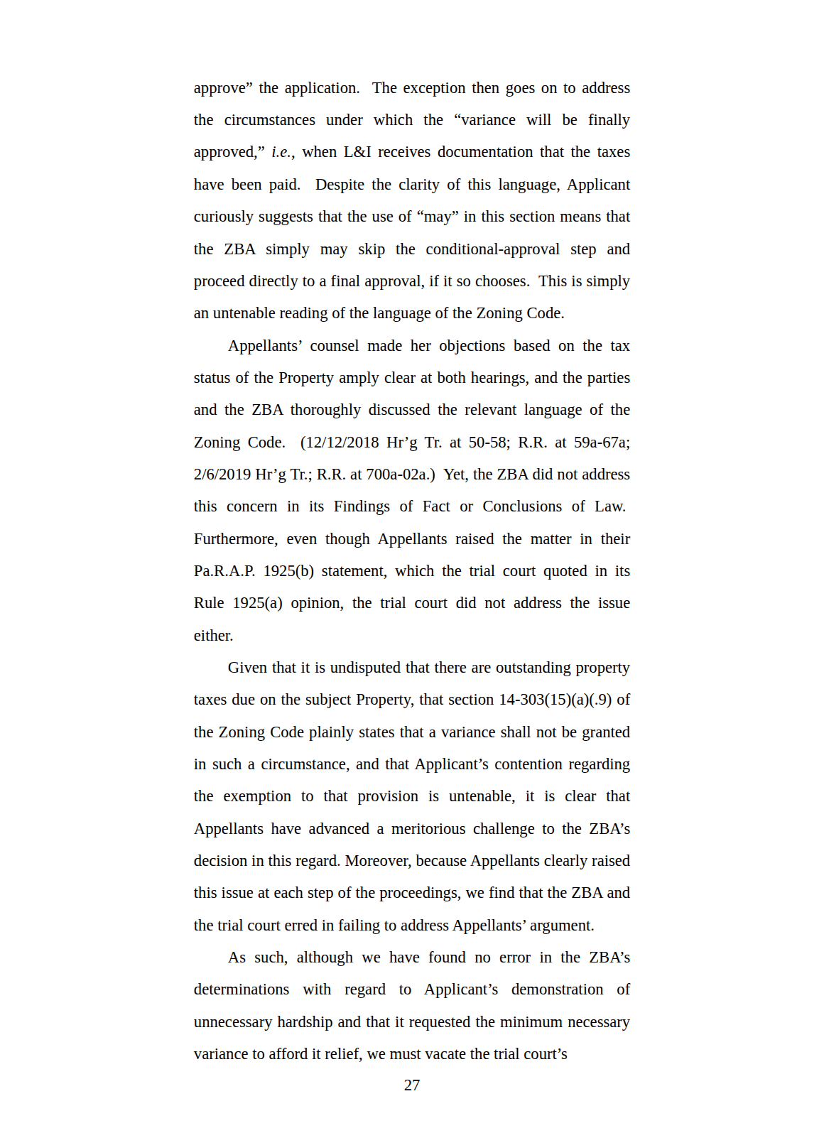approve” the application. The exception then goes on to address the circumstances under which the “variance will be finally approved,” i.e., when L&I receives documentation that the taxes have been paid. Despite the clarity of this language, Applicant curiously suggests that the use of “may” in this section means that the ZBA simply may skip the conditional-approval step and proceed directly to a final approval, if it so chooses. This is simply an untenable reading of the language of the Zoning Code.
Appellants’ counsel made her objections based on the tax status of the Property amply clear at both hearings, and the parties and the ZBA thoroughly discussed the relevant language of the Zoning Code. (12/12/2018 Hr’g Tr. at 50-58; R.R. at 59a-67a; 2/6/2019 Hr’g Tr.; R.R. at 700a-02a.) Yet, the ZBA did not address this concern in its Findings of Fact or Conclusions of Law. Furthermore, even though Appellants raised the matter in their Pa.R.A.P. 1925(b) statement, which the trial court quoted in its Rule 1925(a) opinion, the trial court did not address the issue either.
Given that it is undisputed that there are outstanding property taxes due on the subject Property, that section 14-303(15)(a)(.9) of the Zoning Code plainly states that a variance shall not be granted in such a circumstance, and that Applicant’s contention regarding the exemption to that provision is untenable, it is clear that Appellants have advanced a meritorious challenge to the ZBA’s decision in this regard. Moreover, because Appellants clearly raised this issue at each step of the proceedings, we find that the ZBA and the trial court erred in failing to address Appellants’ argument.
As such, although we have found no error in the ZBA’s determinations with regard to Applicant’s demonstration of unnecessary hardship and that it requested the minimum necessary variance to afford it relief, we must vacate the trial court’s
27